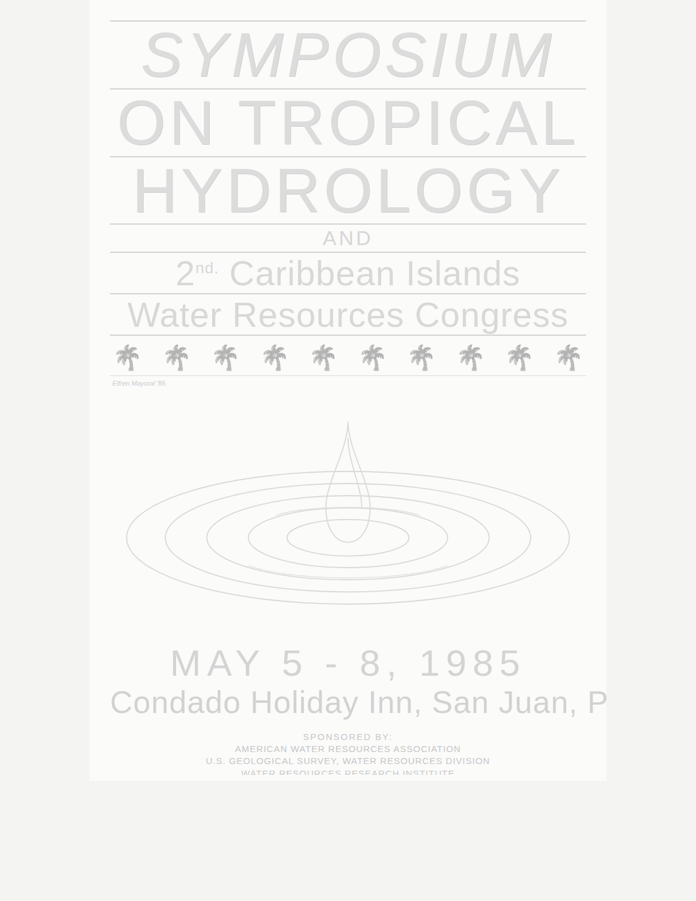SYMPOSIUM
ON TROPICAL
HYDROLOGY
AND
2nd. Caribbean Islands
Water Resources Congress
🌴 🌴 🌴 🌴 🌴 🌴 🌴 🌴 🌴 🌴
Elfren Mayoral '85
MAY 5 - 8, 1985
Condado Holiday Inn, San Juan, P.R.
SPONSORED BY:
AMERICAN WATER RESOURCES ASSOCIATION
U.S. GEOLOGICAL SURVEY, WATER RESOURCES DIVISION
WATER RESOURCES RESEARCH INSTITUTE